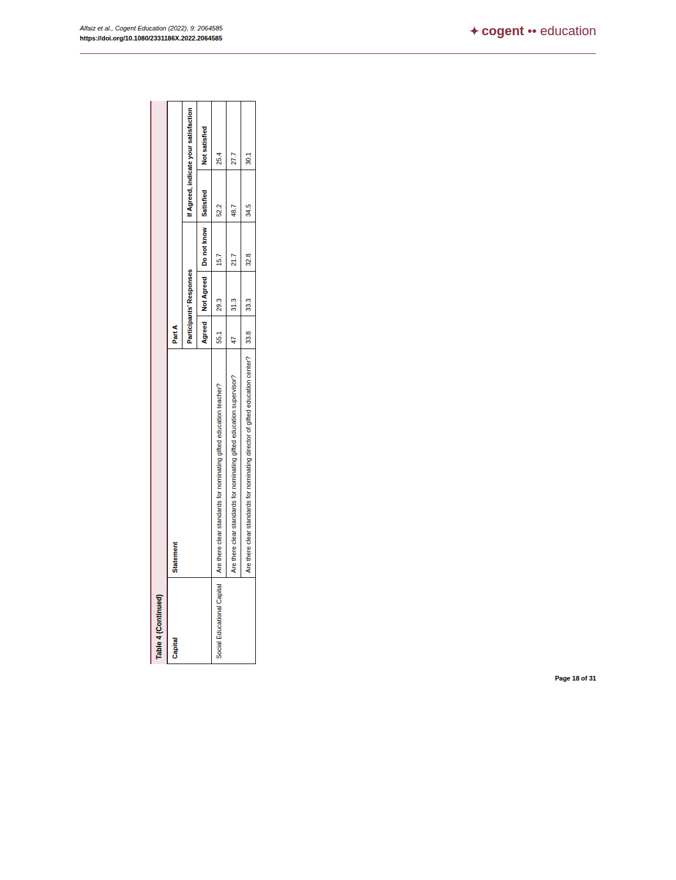Alfaiz et al., Cogent Education (2022), 9: 2064585
https://doi.org/10.1080/2331186X.2022.2064585
✦cogent •• education
Table 4 (Continued)
| Capital | Statement | Part A |
| --- | --- | --- |
| Participants’ Responses | If Agreed, indicate your satisfaction |
| Agreed | Not Agreed | Do not know | Satisfied | Not satisfied |
| Social Educational Capital | Are there clear standards for nominating gifted education teacher? | 55.1 | 29.3 | 15.7 | 52.2 | 25.4 |
| Are there clear standards for nominating gifted education supervisor? | 47 | 31.3 | 21.7 | 48.7 | 27.7 |
| Are there clear standards for nominating director of gifted education center? | 33.8 | 33.3 | 32.8 | 34.5 | 30.1 |
Page 18 of 31